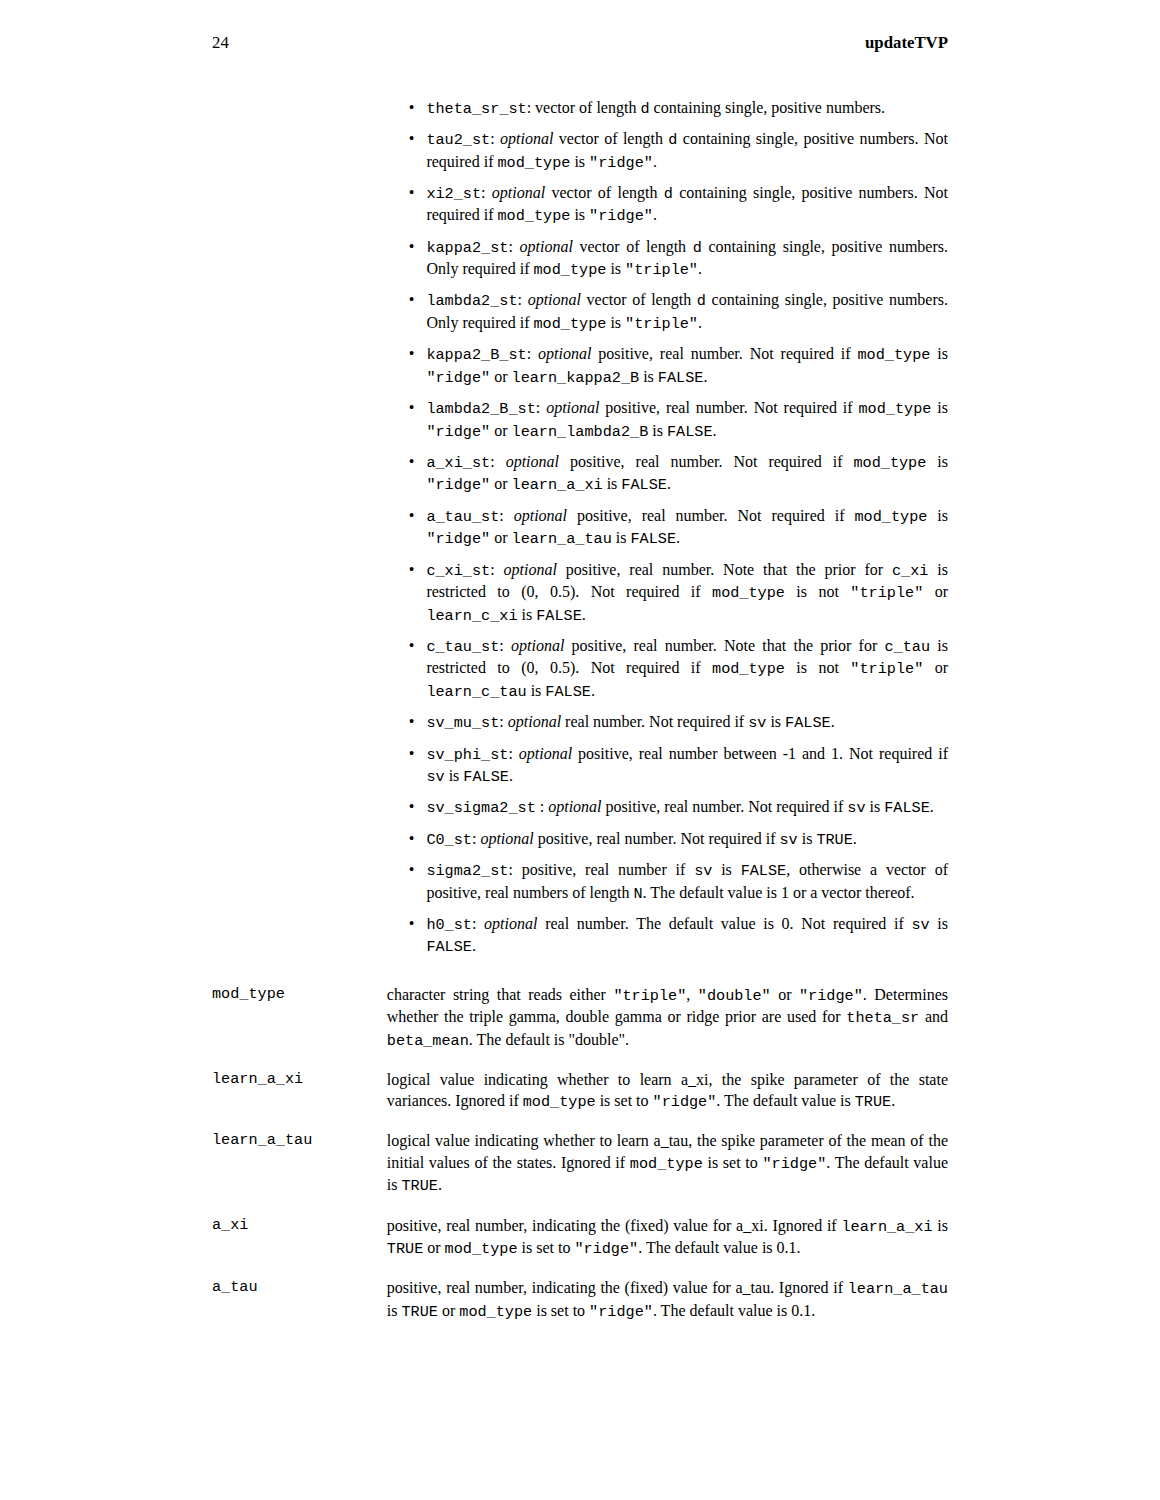24 updateTVP
theta_sr_st: vector of length d containing single, positive numbers.
tau2_st: optional vector of length d containing single, positive numbers. Not required if mod_type is "ridge".
xi2_st: optional vector of length d containing single, positive numbers. Not required if mod_type is "ridge".
kappa2_st: optional vector of length d containing single, positive numbers. Only required if mod_type is "triple".
lambda2_st: optional vector of length d containing single, positive numbers. Only required if mod_type is "triple".
kappa2_B_st: optional positive, real number. Not required if mod_type is "ridge" or learn_kappa2_B is FALSE.
lambda2_B_st: optional positive, real number. Not required if mod_type is "ridge" or learn_lambda2_B is FALSE.
a_xi_st: optional positive, real number. Not required if mod_type is "ridge" or learn_a_xi is FALSE.
a_tau_st: optional positive, real number. Not required if mod_type is "ridge" or learn_a_tau is FALSE.
c_xi_st: optional positive, real number. Note that the prior for c_xi is restricted to (0, 0.5). Not required if mod_type is not "triple" or learn_c_xi is FALSE.
c_tau_st: optional positive, real number. Note that the prior for c_tau is restricted to (0, 0.5). Not required if mod_type is not "triple" or learn_c_tau is FALSE.
sv_mu_st: optional real number. Not required if sv is FALSE.
sv_phi_st: optional positive, real number between -1 and 1. Not required if sv is FALSE.
sv_sigma2_st : optional positive, real number. Not required if sv is FALSE.
C0_st: optional positive, real number. Not required if sv is TRUE.
sigma2_st: positive, real number if sv is FALSE, otherwise a vector of positive, real numbers of length N. The default value is 1 or a vector thereof.
h0_st: optional real number. The default value is 0. Not required if sv is FALSE.
mod_type
character string that reads either "triple", "double" or "ridge". Determines whether the triple gamma, double gamma or ridge prior are used for theta_sr and beta_mean. The default is "double".
learn_a_xi
logical value indicating whether to learn a_xi, the spike parameter of the state variances. Ignored if mod_type is set to "ridge". The default value is TRUE.
learn_a_tau
logical value indicating whether to learn a_tau, the spike parameter of the mean of the initial values of the states. Ignored if mod_type is set to "ridge". The default value is TRUE.
a_xi
positive, real number, indicating the (fixed) value for a_xi. Ignored if learn_a_xi is TRUE or mod_type is set to "ridge". The default value is 0.1.
a_tau
positive, real number, indicating the (fixed) value for a_tau. Ignored if learn_a_tau is TRUE or mod_type is set to "ridge". The default value is 0.1.